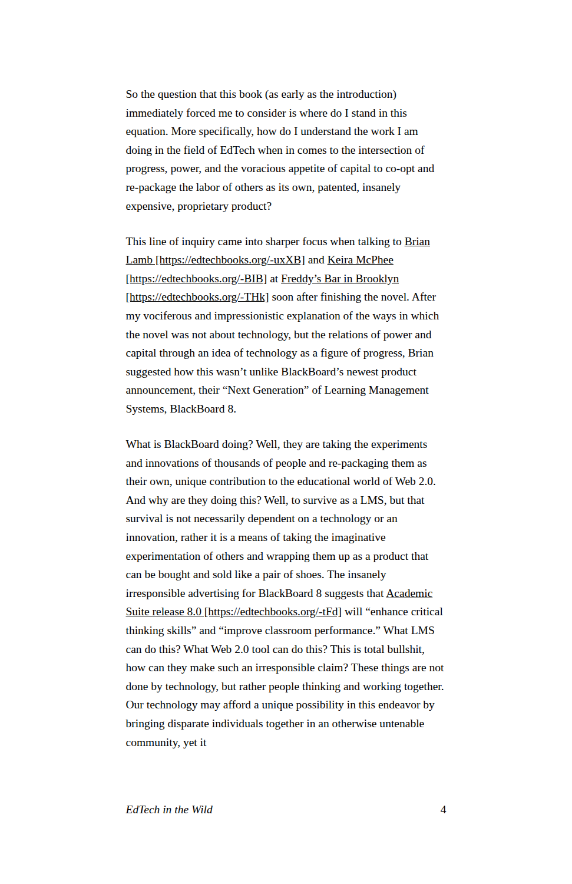So the question that this book (as early as the introduction) immediately forced me to consider is where do I stand in this equation. More specifically, how do I understand the work I am doing in the field of EdTech when in comes to the intersection of progress, power, and the voracious appetite of capital to co-opt and re-package the labor of others as its own, patented, insanely expensive, proprietary product?
This line of inquiry came into sharper focus when talking to Brian Lamb [https://edtechbooks.org/-uxXB] and Keira McPhee [https://edtechbooks.org/-BIB] at Freddy’s Bar in Brooklyn [https://edtechbooks.org/-THk] soon after finishing the novel. After my vociferous and impressionistic explanation of the ways in which the novel was not about technology, but the relations of power and capital through an idea of technology as a figure of progress, Brian suggested how this wasn’t unlike BlackBoard’s newest product announcement, their “Next Generation” of Learning Management Systems, BlackBoard 8.
What is BlackBoard doing? Well, they are taking the experiments and innovations of thousands of people and re-packaging them as their own, unique contribution to the educational world of Web 2.0. And why are they doing this? Well, to survive as a LMS, but that survival is not necessarily dependent on a technology or an innovation, rather it is a means of taking the imaginative experimentation of others and wrapping them up as a product that can be bought and sold like a pair of shoes. The insanely irresponsible advertising for BlackBoard 8 suggests that Academic Suite release 8.0 [https://edtechbooks.org/-tFd] will “enhance critical thinking skills” and “improve classroom performance.” What LMS can do this? What Web 2.0 tool can do this? This is total bullshit, how can they make such an irresponsible claim? These things are not done by technology, but rather people thinking and working together. Our technology may afford a unique possibility in this endeavor by bringing disparate individuals together in an otherwise untenable community, yet it
EdTech in the Wild 4